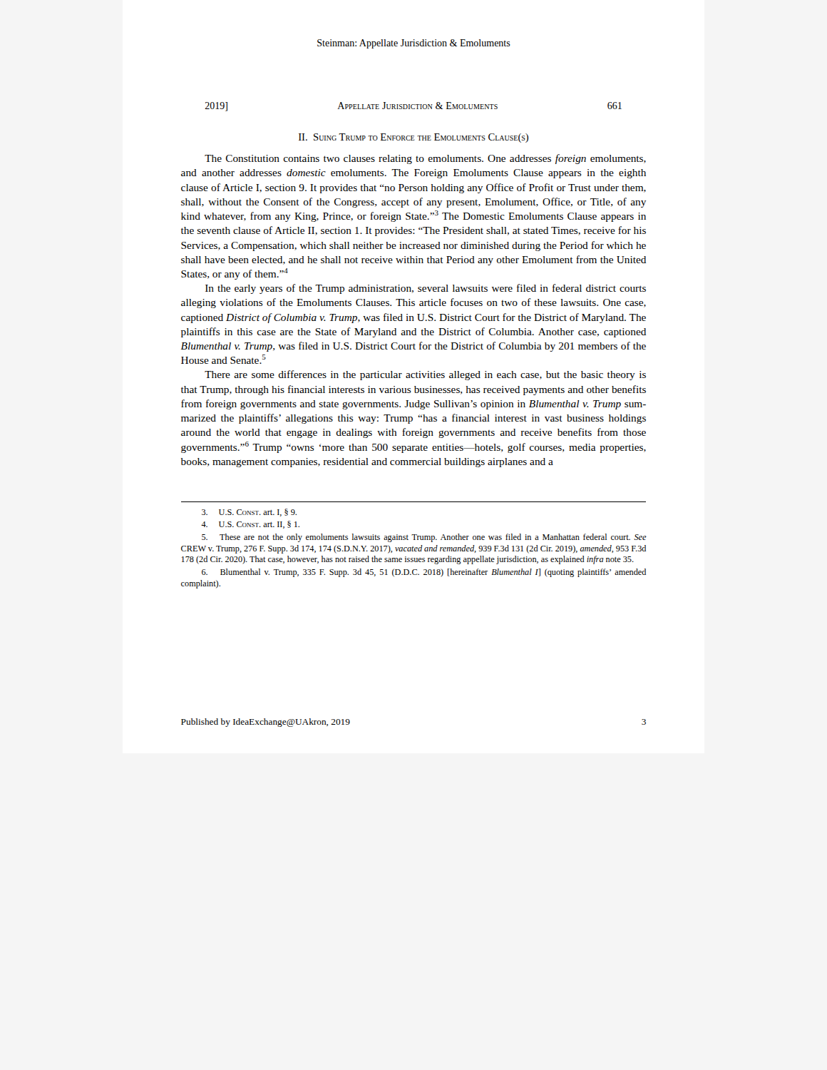Steinman: Appellate Jurisdiction & Emoluments
2019] Appellate Jurisdiction & Emoluments 661
II. Suing Trump to Enforce the Emoluments Clause(s)
The Constitution contains two clauses relating to emoluments. One addresses foreign emoluments, and another addresses domestic emoluments. The Foreign Emoluments Clause appears in the eighth clause of Article I, section 9. It provides that “no Person holding any Office of Profit or Trust under them, shall, without the Consent of the Congress, accept of any present, Emolument, Office, or Title, of any kind whatever, from any King, Prince, or foreign State.”3 The Domestic Emoluments Clause appears in the seventh clause of Article II, section 1. It provides: “The President shall, at stated Times, receive for his Services, a Compensation, which shall neither be increased nor diminished during the Period for which he shall have been elected, and he shall not receive within that Period any other Emolument from the United States, or any of them.”4
In the early years of the Trump administration, several lawsuits were filed in federal district courts alleging violations of the Emoluments Clauses. This article focuses on two of these lawsuits. One case, captioned District of Columbia v. Trump, was filed in U.S. District Court for the District of Maryland. The plaintiffs in this case are the State of Maryland and the District of Columbia. Another case, captioned Blumenthal v. Trump, was filed in U.S. District Court for the District of Columbia by 201 members of the House and Senate.5
There are some differences in the particular activities alleged in each case, but the basic theory is that Trump, through his financial interests in various businesses, has received payments and other benefits from foreign governments and state governments. Judge Sullivan’s opinion in Blumenthal v. Trump summarized the plaintiffs’ allegations this way: Trump “has a financial interest in vast business holdings around the world that engage in dealings with foreign governments and receive benefits from those governments.”6 Trump “owns ‘more than 500 separate entities—hotels, golf courses, media properties, books, management companies, residential and commercial buildings airplanes and a
3. U.S. Const. art. I, § 9.
4. U.S. Const. art. II, § 1.
5. These are not the only emoluments lawsuits against Trump. Another one was filed in a Manhattan federal court. See CREW v. Trump, 276 F. Supp. 3d 174, 174 (S.D.N.Y. 2017), vacated and remanded, 939 F.3d 131 (2d Cir. 2019), amended, 953 F.3d 178 (2d Cir. 2020). That case, however, has not raised the same issues regarding appellate jurisdiction, as explained infra note 35.
6. Blumenthal v. Trump, 335 F. Supp. 3d 45, 51 (D.D.C. 2018) [hereinafter Blumenthal I] (quoting plaintiffs’ amended complaint).
Published by IdeaExchange@UAkron, 2019 3